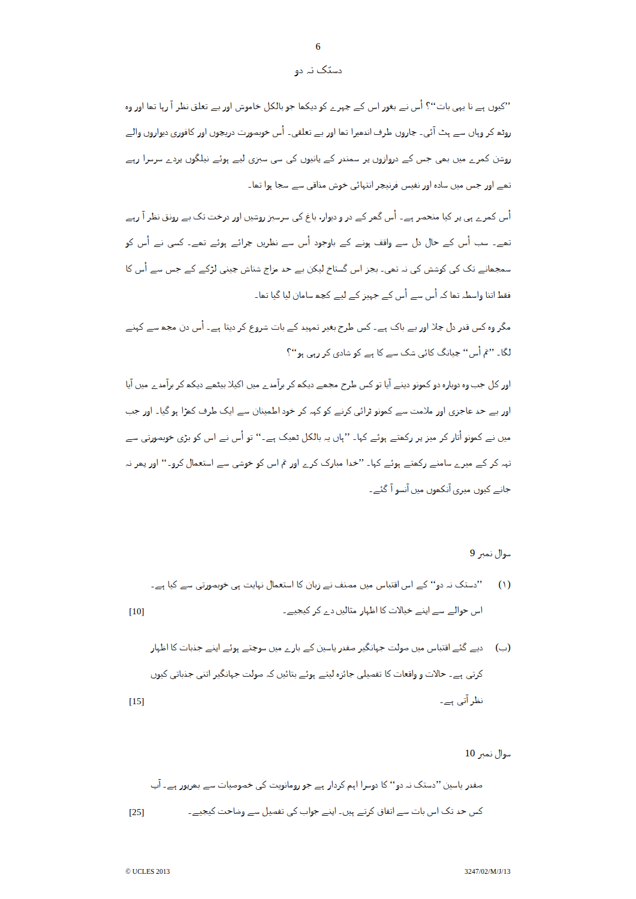6
دستک نہ دو
’’کیوں ہے نا یہی بات‘‘؟ اُس نے بغور اس کے چہرے کو دیکھا جو بالکل خاموش اور بے تعلق نظر آ رہا تھا اور وہ روٹھ کر وہاں سے ہٹ آئی۔ چاروں طرف اندھیرا تھا اور بے تعلقی۔ اُس خوبصورت دریچوں اور کافوری دیواروں والے روشن کمرے میں بھی جس کے دروازوں پر سمندر کے پانیوں کی سی سبزی لیے ہوئے نیلگوں پردے سرسرا رہے تھے اور جس میں سادہ اور نفیس فرنیچر انتہائی خوش مذاقی سے سجا ہوا تھا۔
اُس کمرے ہی پر کیا منحصر ہے۔ اُس گھر کے در و دیوار، باغ کی سرسبز روشیں اور درخت تک بے رونق نظر آ رہے تھے۔ سب اُس کے حال دل سے واقف ہونے کے باوجود اُس سے نظریں چرائے ہوئے تھے۔ کسی نے اُس کو سمجھانے تک کی کوشش کی نہ تھی۔ بجز اس گستاخ لیکن بے حد مزاج شناش چینی لڑکے کے جس سے اُس کا فقط اتنا واسطہ تھا کہ اُس سے اُس کے جہیز کے لیے کچھ سامان لیا گیا تھا۔
مگر وہ کس قدر دل چلا اور بے باک ہے۔ کس طرح بغیر تمہید کے بات شروع کر دیتا ہے۔ اُس دن مجھ سے کہنے لگا۔ ’’تم اُس‘‘ چیانگ کائی شک سے کا ہے کو شادی کر رہی ہو‘‘؟
اور کل جب وہ دوبارہ دو کمونو دینے آیا تو کس طرح مجھے دیکھ کر برآمدے میں اکیلا بیٹھے دیکھ کر برآمدے میں آیا اور بے حد عاجزی اور ملامت سے کمونو ٹرائی کرنے کو کہہ کر خود اطمینان سے ایک طرف کھڑا ہو گیا۔ اور جب میں نے کمونو اُتار کر میز پر رکھتے ہوئے کہا۔ ’’ہاں یہ بالکل ٹھیک ہے۔‘‘ تو اُس نے اس کو بڑی خوبصورتی سے تہہ کر کے میرے سامنے رکھتے ہوئے کہا۔ ’’خدا مبارک کرے اور تم اس کو خوشی سے استعمال کرو۔‘‘ اور پھر نہ جانے کیوں میری آنکھوں میں آنسو آ گئے۔
سوال نمبر 9
(۱)
’’دستک نہ دو‘‘ کے اس اقتباس میں مصنف نے زبان کا استعمال نہایت ہی خوبصورتی سے کیا ہے۔ اس حوالے سے اپنے خیالات کا اظہار مثالیں دے کر کیجیے۔
[10]
(ب)
دیے گئے اقتباس میں صولت جہانگیر صفدر یاسین کے بارے میں سوچتے ہوئے اپنے جذبات کا اظہار کرتی ہے۔ حالات و واقعات کا تفصیلی جائزہ لیتے ہوئے بتائیں کہ صولت جہانگیر اتنی جذباتی کیوں نظر آتی ہے۔
[15]
سوال نمبر 10
صفدر یاسین ’’دستک نہ دو‘‘ کا دوسرا اہم کردار ہے جو رومانویت کی خصوصیات سے بھرپور ہے۔ آپ کس حد تک اس بات سے اتفاق کرتے ہیں۔ اپنے جواب کی تفصیل سے وضاحت کیجیے۔
[25]
© UCLES 2013
3247/02/M/J/13